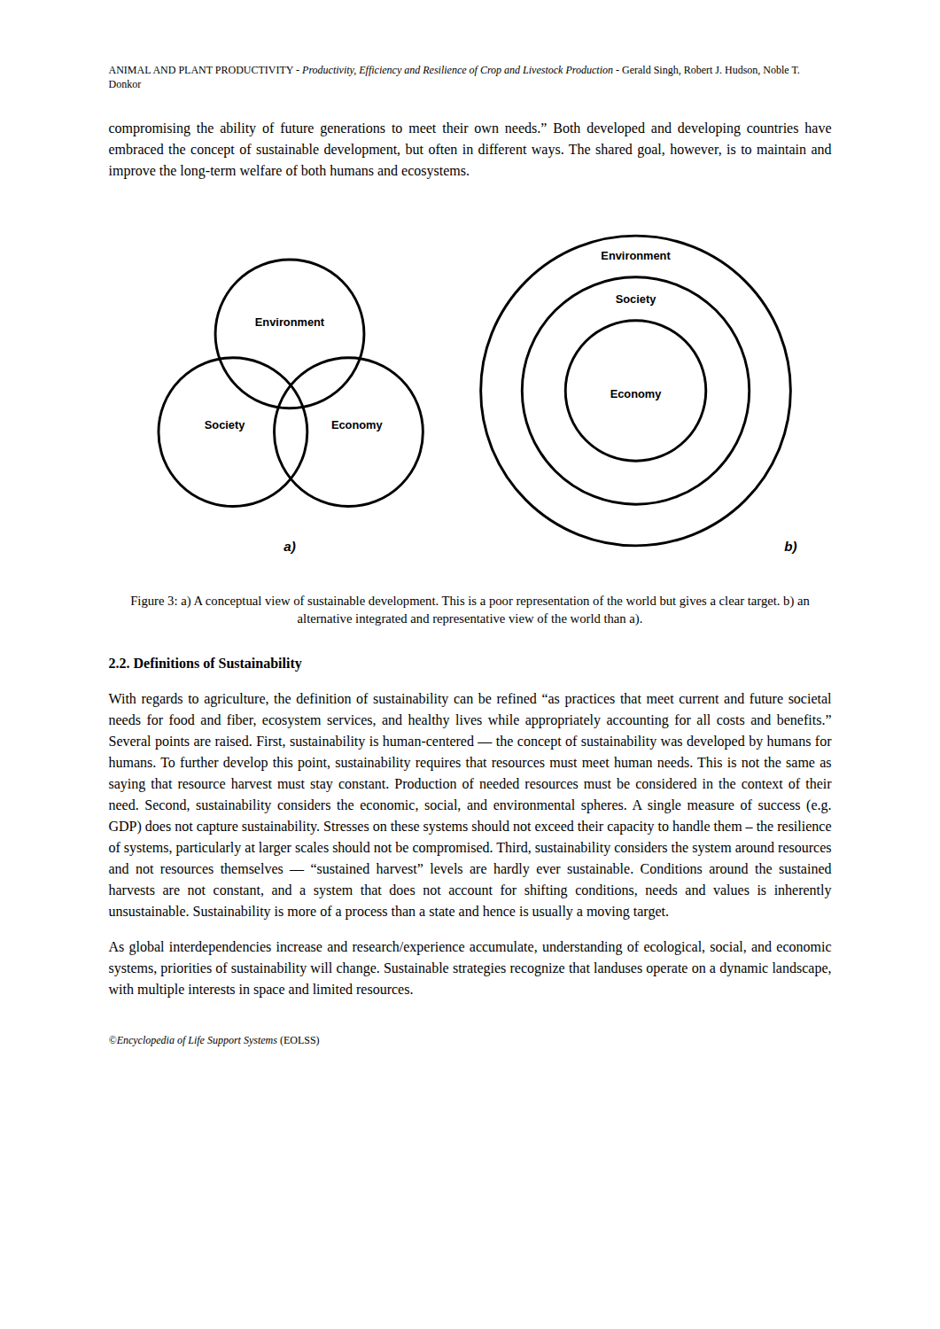ANIMAL AND PLANT PRODUCTIVITY - Productivity, Efficiency and Resilience of Crop and Livestock Production - Gerald Singh, Robert J. Hudson, Noble T. Donkor
compromising the ability of future generations to meet their own needs.” Both developed and developing countries have embraced the concept of sustainable development, but often in different ways. The shared goal, however, is to maintain and improve the long-term welfare of both humans and ecosystems.
Environment Society Economy Environment Society Economy a) b)
Figure 3: a) A conceptual view of sustainable development. This is a poor representation of the world but gives a clear target. b) an alternative integrated and representative view of the world than a).
2.2. Definitions of Sustainability
With regards to agriculture, the definition of sustainability can be refined “as practices that meet current and future societal needs for food and fiber, ecosystem services, and healthy lives while appropriately accounting for all costs and benefits.” Several points are raised. First, sustainability is human-centered — the concept of sustainability was developed by humans for humans. To further develop this point, sustainability requires that resources must meet human needs. This is not the same as saying that resource harvest must stay constant. Production of needed resources must be considered in the context of their need. Second, sustainability considers the economic, social, and environmental spheres. A single measure of success (e.g. GDP) does not capture sustainability. Stresses on these systems should not exceed their capacity to handle them – the resilience of systems, particularly at larger scales should not be compromised. Third, sustainability considers the system around resources and not resources themselves — “sustained harvest” levels are hardly ever sustainable. Conditions around the sustained harvests are not constant, and a system that does not account for shifting conditions, needs and values is inherently unsustainable. Sustainability is more of a process than a state and hence is usually a moving target.
As global interdependencies increase and research/experience accumulate, understanding of ecological, social, and economic systems, priorities of sustainability will change. Sustainable strategies recognize that landuses operate on a dynamic landscape, with multiple interests in space and limited resources.
©Encyclopedia of Life Support Systems (EOLSS)